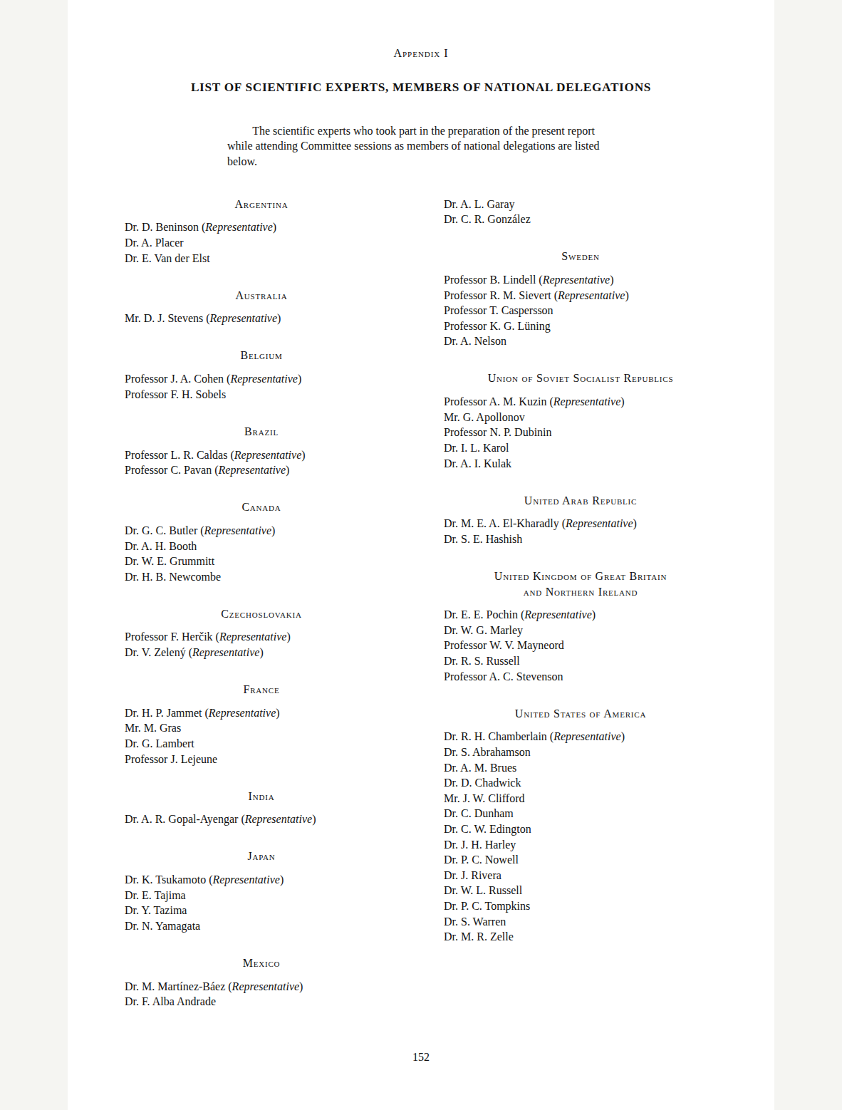Appendix I
LIST OF SCIENTIFIC EXPERTS, MEMBERS OF NATIONAL DELEGATIONS
The scientific experts who took part in the preparation of the present report while attending Committee sessions as members of national delegations are listed below.
Argentina
Dr. D. Beninson (Representative)
Dr. A. Placer
Dr. E. Van der Elst
Australia
Mr. D. J. Stevens (Representative)
Belgium
Professor J. A. Cohen (Representative)
Professor F. H. Sobels
Brazil
Professor L. R. Caldas (Representative)
Professor C. Pavan (Representative)
Canada
Dr. G. C. Butler (Representative)
Dr. A. H. Booth
Dr. W. E. Grummitt
Dr. H. B. Newcombe
Czechoslovakia
Professor F. Herčik (Representative)
Dr. V. Zelený (Representative)
France
Dr. H. P. Jammet (Representative)
Mr. M. Gras
Dr. G. Lambert
Professor J. Lejeune
India
Dr. A. R. Gopal-Ayengar (Representative)
Japan
Dr. K. Tsukamoto (Representative)
Dr. E. Tajima
Dr. Y. Tazima
Dr. N. Yamagata
Mexico
Dr. M. Martínez-Báez (Representative)
Dr. F. Alba Andrade
Dr. A. L. Garay
Dr. C. R. González
Sweden
Professor B. Lindell (Representative)
Professor R. M. Sievert (Representative)
Professor T. Caspersson
Professor K. G. Lüning
Dr. A. Nelson
Union of Soviet Socialist Republics
Professor A. M. Kuzin (Representative)
Mr. G. Apollonov
Professor N. P. Dubinin
Dr. I. L. Karol
Dr. A. I. Kulak
United Arab Republic
Dr. M. E. A. El-Kharadly (Representative)
Dr. S. E. Hashish
United Kingdom of Great Britain
and Northern Ireland
Dr. E. E. Pochin (Representative)
Dr. W. G. Marley
Professor W. V. Mayneord
Dr. R. S. Russell
Professor A. C. Stevenson
United States of America
Dr. R. H. Chamberlain (Representative)
Dr. S. Abrahamson
Dr. A. M. Brues
Dr. D. Chadwick
Mr. J. W. Clifford
Dr. C. Dunham
Dr. C. W. Edington
Dr. J. H. Harley
Dr. P. C. Nowell
Dr. J. Rivera
Dr. W. L. Russell
Dr. P. C. Tompkins
Dr. S. Warren
Dr. M. R. Zelle
152